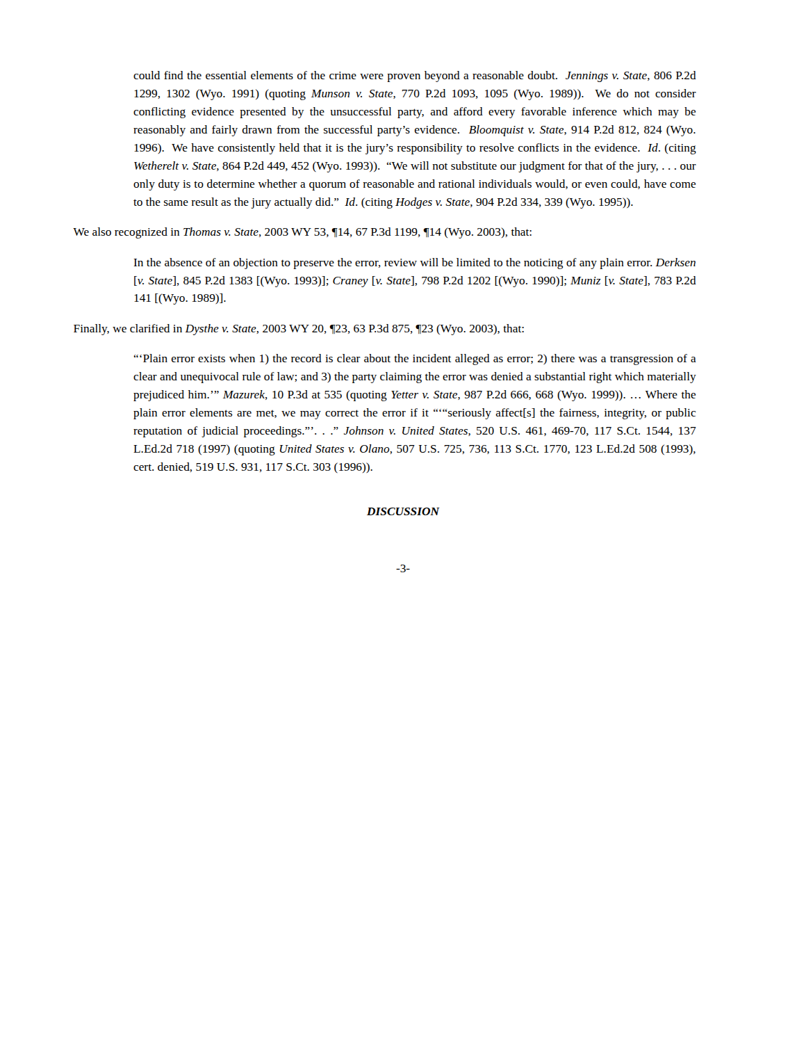could find the essential elements of the crime were proven beyond a reasonable doubt. Jennings v. State, 806 P.2d 1299, 1302 (Wyo. 1991) (quoting Munson v. State, 770 P.2d 1093, 1095 (Wyo. 1989)). We do not consider conflicting evidence presented by the unsuccessful party, and afford every favorable inference which may be reasonably and fairly drawn from the successful party’s evidence. Bloomquist v. State, 914 P.2d 812, 824 (Wyo. 1996). We have consistently held that it is the jury’s responsibility to resolve conflicts in the evidence. Id. (citing Wetherelt v. State, 864 P.2d 449, 452 (Wyo. 1993)). “We will not substitute our judgment for that of the jury, . . . our only duty is to determine whether a quorum of reasonable and rational individuals would, or even could, have come to the same result as the jury actually did.” Id. (citing Hodges v. State, 904 P.2d 334, 339 (Wyo. 1995)).
We also recognized in Thomas v. State, 2003 WY 53, ¶14, 67 P.3d 1199, ¶14 (Wyo. 2003), that:
In the absence of an objection to preserve the error, review will be limited to the noticing of any plain error. Derksen [v. State], 845 P.2d 1383 [(Wyo. 1993)]; Craney [v. State], 798 P.2d 1202 [(Wyo. 1990)]; Muniz [v. State], 783 P.2d 141 [(Wyo. 1989)].
Finally, we clarified in Dysthe v. State, 2003 WY 20, ¶23, 63 P.3d 875, ¶23 (Wyo. 2003), that:
“‘Plain error exists when 1) the record is clear about the incident alleged as error; 2) there was a transgression of a clear and unequivocal rule of law; and 3) the party claiming the error was denied a substantial right which materially prejudiced him.’” Mazurek, 10 P.3d at 535 (quoting Yetter v. State, 987 P.2d 666, 668 (Wyo. 1999)). … Where the plain error elements are met, we may correct the error if it “‘“seriously affect[s] the fairness, integrity, or public reputation of judicial proceedings.”’. . .” Johnson v. United States, 520 U.S. 461, 469-70, 117 S.Ct. 1544, 137 L.Ed.2d 718 (1997) (quoting United States v. Olano, 507 U.S. 725, 736, 113 S.Ct. 1770, 123 L.Ed.2d 508 (1993), cert. denied, 519 U.S. 931, 117 S.Ct. 303 (1996)).
DISCUSSION
-3-